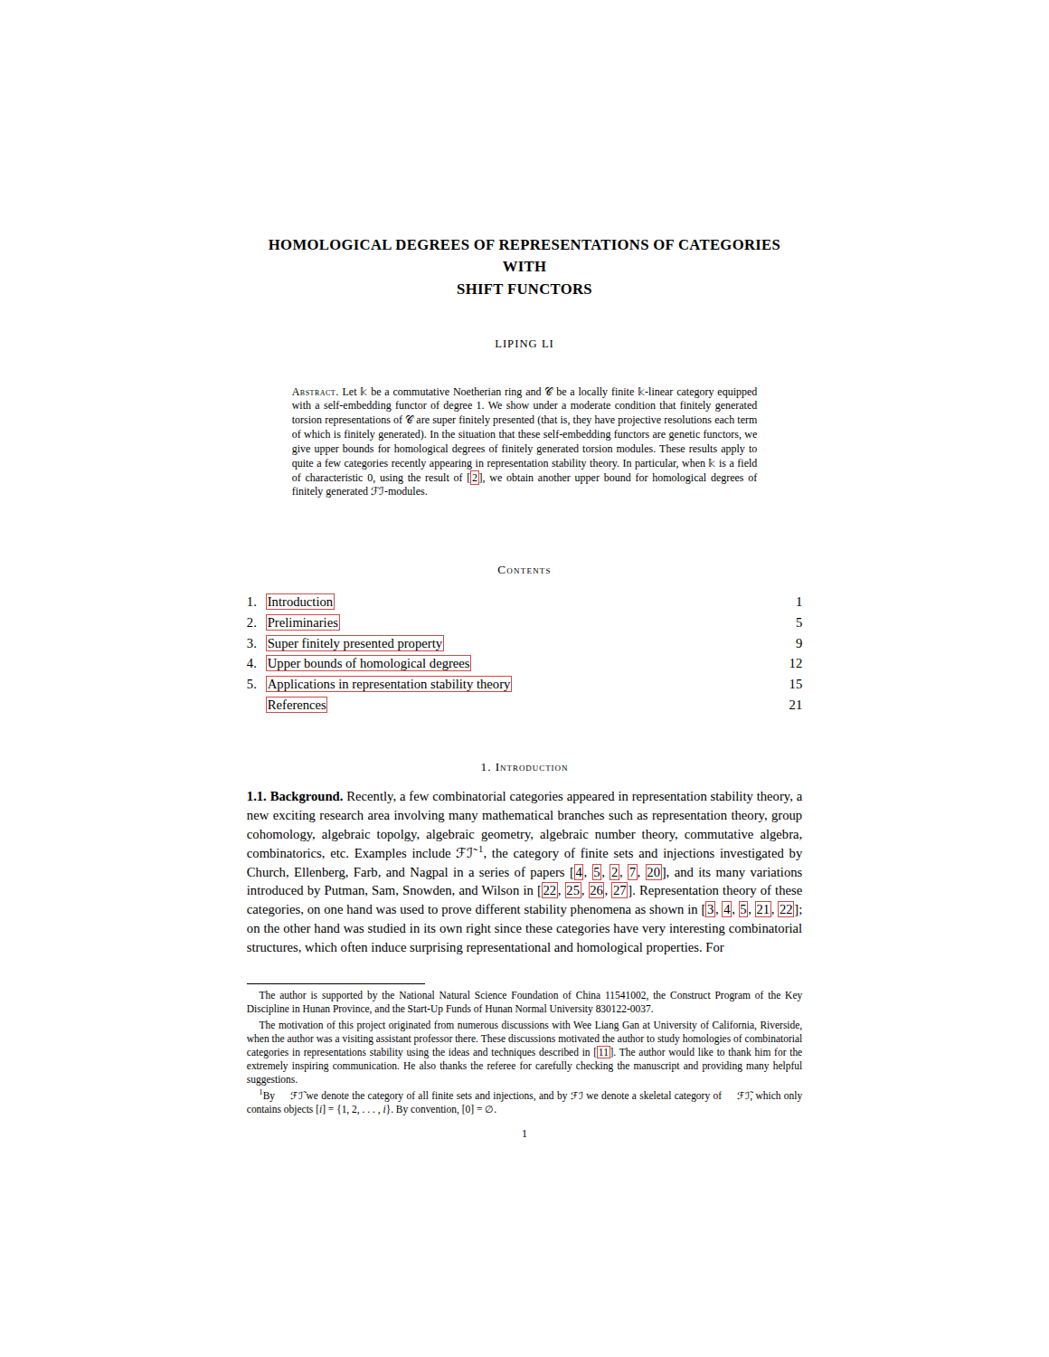Homological degrees of representations of categories with
shift functors
Liping Li
Abstract. Let 𝕜 be a commutative Noetherian ring and 𝒞 be a locally finite 𝕜-linear category equipped with a self-embedding functor of degree 1. We show under a moderate condition that finitely generated torsion representations of 𝒞 are super finitely presented (that is, they have projective resolutions each term of which is finitely generated). In the situation that these self-embedding functors are genetic functors, we give upper bounds for homological degrees of finitely generated torsion modules. These results apply to quite a few categories recently appearing in representation stability theory. In particular, when 𝕜 is a field of characteristic 0, using the result of [2], we obtain another upper bound for homological degrees of finitely generated ℱℐ-modules.
Contents
| 1. | Introduction | 1 |
| 2. | Preliminaries | 5 |
| 3. | Super finitely presented property | 9 |
| 4. | Upper bounds of homological degrees | 12 |
| 5. | Applications in representation stability theory | 15 |
| | References | 21 |
1. Introduction
1.1. Background. Recently, a few combinatorial categories appeared in representation stability theory, a new exciting research area involving many mathematical branches such as representation theory, group cohomology, algebraic topolgy, algebraic geometry, algebraic number theory, commutative algebra, combinatorics, etc. Examples include ℱℐ̃ 1, the category of finite sets and injections investigated by Church, Ellenberg, Farb, and Nagpal in a series of papers [4, 5, 2, 7, 20], and its many variations introduced by Putman, Sam, Snowden, and Wilson in [22, 25, 26, 27]. Representation theory of these categories, on one hand was used to prove different stability phenomena as shown in [3, 4, 5, 21, 22]; on the other hand was studied in its own right since these categories have very interesting combinatorial structures, which often induce surprising representational and homological properties. For
The author is supported by the National Natural Science Foundation of China 11541002, the Construct Program of the Key Discipline in Hunan Province, and the Start-Up Funds of Hunan Normal University 830122-0037.
The motivation of this project originated from numerous discussions with Wee Liang Gan at University of California, Riverside, when the author was a visiting assistant professor there. These discussions motivated the author to study homologies of combinatorial categories in representations stability using the ideas and techniques described in [11]. The author would like to thank him for the extremely inspiring communication. He also thanks the referee for carefully checking the manuscript and providing many helpful suggestions.
1By ℱℐ̃ we denote the category of all finite sets and injections, and by ℱℐ we denote a skeletal category of ℱℐ̃, which only contains objects [i] = {1, 2, . . . , i}. By convention, [0] = ∅.
1